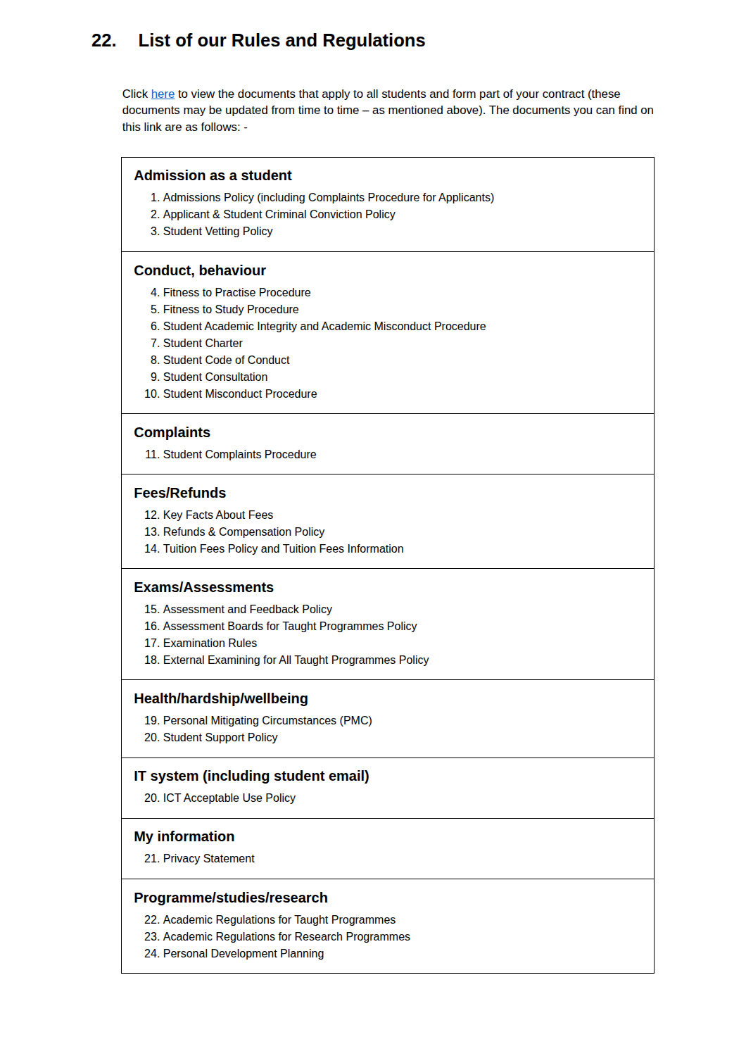22. List of our Rules and Regulations
Click here to view the documents that apply to all students and form part of your contract (these documents may be updated from time to time – as mentioned above). The documents you can find on this link are as follows: -
| Admission as a student Admissions Policy (including Complaints Procedure for Applicants) Applicant & Student Criminal Conviction Policy Student Vetting Policy |
| Conduct, behaviour Fitness to Practise Procedure Fitness to Study Procedure Student Academic Integrity and Academic Misconduct Procedure Student Charter Student Code of Conduct Student Consultation Student Misconduct Procedure |
| Complaints Student Complaints Procedure |
| Fees/Refunds Key Facts About Fees Refunds & Compensation Policy Tuition Fees Policy and Tuition Fees Information |
| Exams/Assessments Assessment and Feedback Policy Assessment Boards for Taught Programmes Policy Examination Rules External Examining for All Taught Programmes Policy |
| Health/hardship/wellbeing Personal Mitigating Circumstances (PMC) Student Support Policy |
| IT system (including student email) ICT Acceptable Use Policy |
| My information Privacy Statement |
| Programme/studies/research Academic Regulations for Taught Programmes Academic Regulations for Research Programmes Personal Development Planning |